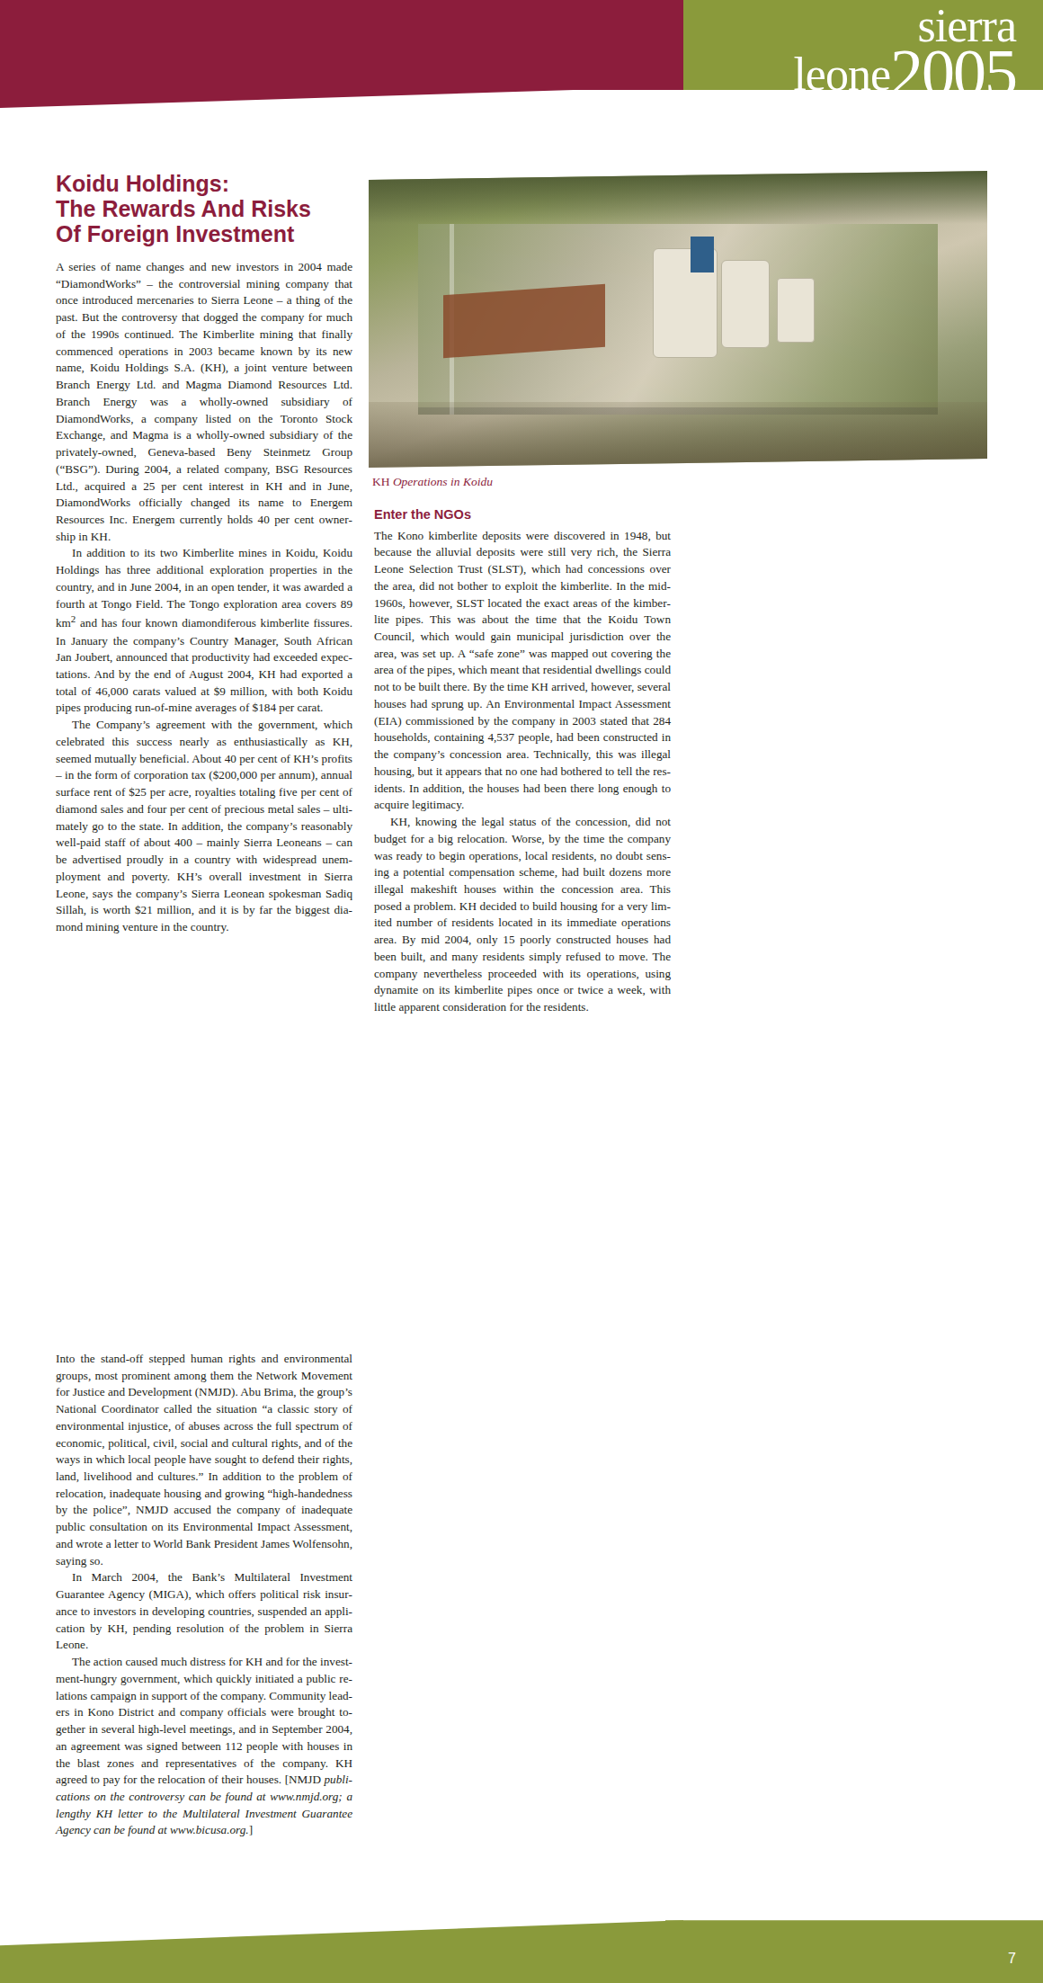sierra leone 2005
KH Operations in Koidu
Koidu Holdings:
The Rewards And Risks
Of Foreign Investment
A series of name changes and new investors in 2004 made “DiamondWorks” – the controversial mining company that once introduced mercenaries to Sierra Leone – a thing of the past. But the controversy that dogged the company for much of the 1990s continued. The Kimberlite mining that finally commenced operations in 2003 became known by its new name, Koidu Holdings S.A. (KH), a joint venture between Branch Energy Ltd. and Magma Diamond Resources Ltd. Branch Energy was a wholly-owned subsidiary of DiamondWorks, a company listed on the Toronto Stock Exchange, and Magma is a wholly-owned subsidiary of the privately-owned, Geneva-based Beny Steinmetz Group (“BSG”). During 2004, a related company, BSG Resources Ltd., acquired a 25 per cent interest in KH and in June, DiamondWorks officially changed its name to Energem Resources Inc. Energem currently holds 40 per cent ownership in KH.
In addition to its two Kimberlite mines in Koidu, Koidu Holdings has three additional exploration properties in the country, and in June 2004, in an open tender, it was awarded a fourth at Tongo Field. The Tongo exploration area covers 89 km2 and has four known diamondiferous kimberlite fissures. In January the company’s Country Manager, South African Jan Joubert, announced that productivity had exceeded expectations. And by the end of August 2004, KH had exported a total of 46,000 carats valued at $9 million, with both Koidu pipes producing run-of-mine averages of $184 per carat.
The Company’s agreement with the government, which celebrated this success nearly as enthusiastically as KH, seemed mutually beneficial. About 40 per cent of KH’s profits – in the form of corporation tax ($200,000 per annum), annual surface rent of $25 per acre, royalties totaling five per cent of diamond sales and four per cent of precious metal sales – ultimately go to the state. In addition, the company’s reasonably well-paid staff of about 400 – mainly Sierra Leoneans – can be advertised proudly in a country with widespread unemployment and poverty. KH’s overall investment in Sierra Leone, says the company’s Sierra Leonean spokesman Sadiq Sillah, is worth $21 million, and it is by far the biggest diamond mining venture in the country.
Enter the NGOs
The Kono kimberlite deposits were discovered in 1948, but because the alluvial deposits were still very rich, the Sierra Leone Selection Trust (SLST), which had concessions over the area, did not bother to exploit the kimberlite. In the mid-1960s, however, SLST located the exact areas of the kimberlite pipes. This was about the time that the Koidu Town Council, which would gain municipal jurisdiction over the area, was set up. A “safe zone” was mapped out covering the area of the pipes, which meant that residential dwellings could not to be built there. By the time KH arrived, however, several houses had sprung up. An Environmental Impact Assessment (EIA) commissioned by the company in 2003 stated that 284 households, containing 4,537 people, had been constructed in the company’s concession area. Technically, this was illegal housing, but it appears that no one had bothered to tell the residents. In addition, the houses had been there long enough to acquire legitimacy.
KH, knowing the legal status of the concession, did not budget for a big relocation. Worse, by the time the company was ready to begin operations, local residents, no doubt sensing a potential compensation scheme, had built dozens more illegal makeshift houses within the concession area. This posed a problem. KH decided to build housing for a very limited number of residents located in its immediate operations area. By mid 2004, only 15 poorly constructed houses had been built, and many residents simply refused to move. The company nevertheless proceeded with its operations, using dynamite on its kimberlite pipes once or twice a week, with little apparent consideration for the residents.
Into the stand-off stepped human rights and environmental groups, most prominent among them the Network Movement for Justice and Development (NMJD). Abu Brima, the group’s National Coordinator called the situation “a classic story of environmental injustice, of abuses across the full spectrum of economic, political, civil, social and cultural rights, and of the ways in which local people have sought to defend their rights, land, livelihood and cultures.” In addition to the problem of relocation, inadequate housing and growing “high-handedness by the police”, NMJD accused the company of inadequate public consultation on its Environmental Impact Assessment, and wrote a letter to World Bank President James Wolfensohn, saying so.
In March 2004, the Bank’s Multilateral Investment Guarantee Agency (MIGA), which offers political risk insurance to investors in developing countries, suspended an application by KH, pending resolution of the problem in Sierra Leone.
The action caused much distress for KH and for the investment-hungry government, which quickly initiated a public relations campaign in support of the company. Community leaders in Kono District and company officials were brought together in several high-level meetings, and in September 2004, an agreement was signed between 112 people with houses in the blast zones and representatives of the company. KH agreed to pay for the relocation of their houses. [NMJD publications on the controversy can be found at www.nmjd.org; a lengthy KH letter to the Multilateral Investment Guarantee Agency can be found at www.bicusa.org.]
7